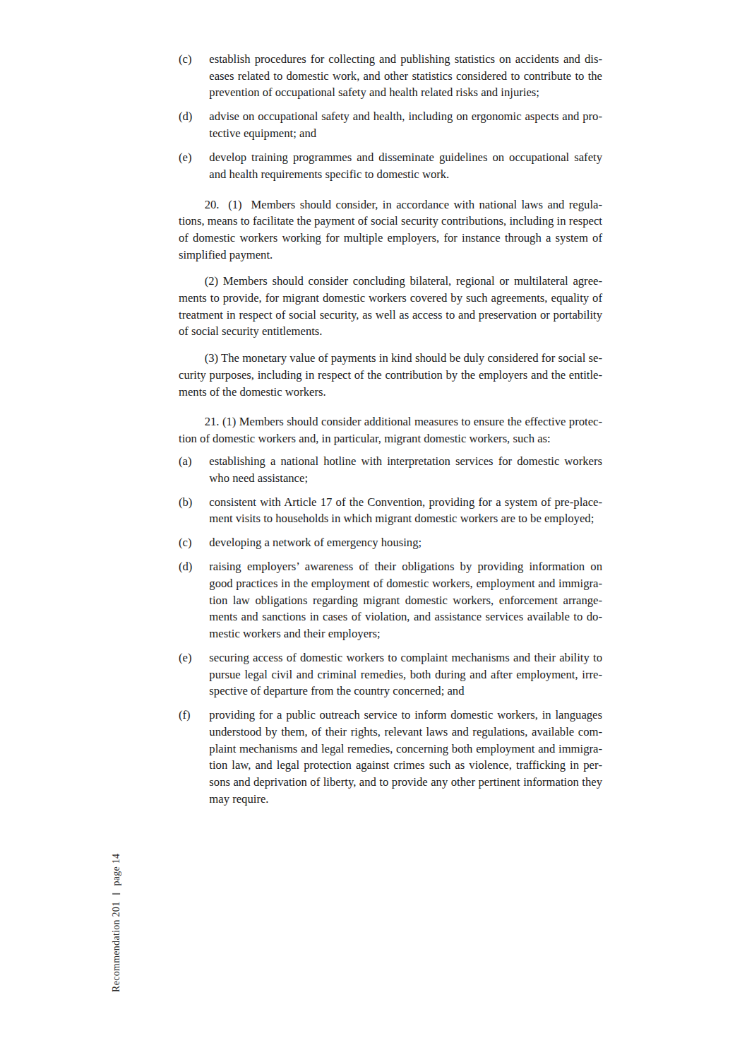Recommendation 201 page 14
(c) establish procedures for collecting and publishing statistics on accidents and diseases related to domestic work, and other statistics considered to contribute to the prevention of occupational safety and health related risks and injuries;
(d) advise on occupational safety and health, including on ergonomic aspects and protective equipment; and
(e) develop training programmes and disseminate guidelines on occupational safety and health requirements specific to domestic work.
20. (1) Members should consider, in accordance with national laws and regulations, means to facilitate the payment of social security contributions, including in respect of domestic workers working for multiple employers, for instance through a system of simplified payment.
(2) Members should consider concluding bilateral, regional or multilateral agreements to provide, for migrant domestic workers covered by such agreements, equality of treatment in respect of social security, as well as access to and preservation or portability of social security entitlements.
(3) The monetary value of payments in kind should be duly considered for social security purposes, including in respect of the contribution by the employers and the entitlements of the domestic workers.
21. (1) Members should consider additional measures to ensure the effective protection of domestic workers and, in particular, migrant domestic workers, such as:
(a) establishing a national hotline with interpretation services for domestic workers who need assistance;
(b) consistent with Article 17 of the Convention, providing for a system of pre-placement visits to households in which migrant domestic workers are to be employed;
(c) developing a network of emergency housing;
(d) raising employers’ awareness of their obligations by providing information on good practices in the employment of domestic workers, employment and immigration law obligations regarding migrant domestic workers, enforcement arrangements and sanctions in cases of violation, and assistance services available to domestic workers and their employers;
(e) securing access of domestic workers to complaint mechanisms and their ability to pursue legal civil and criminal remedies, both during and after employment, irrespective of departure from the country concerned; and
(f) providing for a public outreach service to inform domestic workers, in languages understood by them, of their rights, relevant laws and regulations, available complaint mechanisms and legal remedies, concerning both employment and immigration law, and legal protection against crimes such as violence, trafficking in persons and deprivation of liberty, and to provide any other pertinent information they may require.